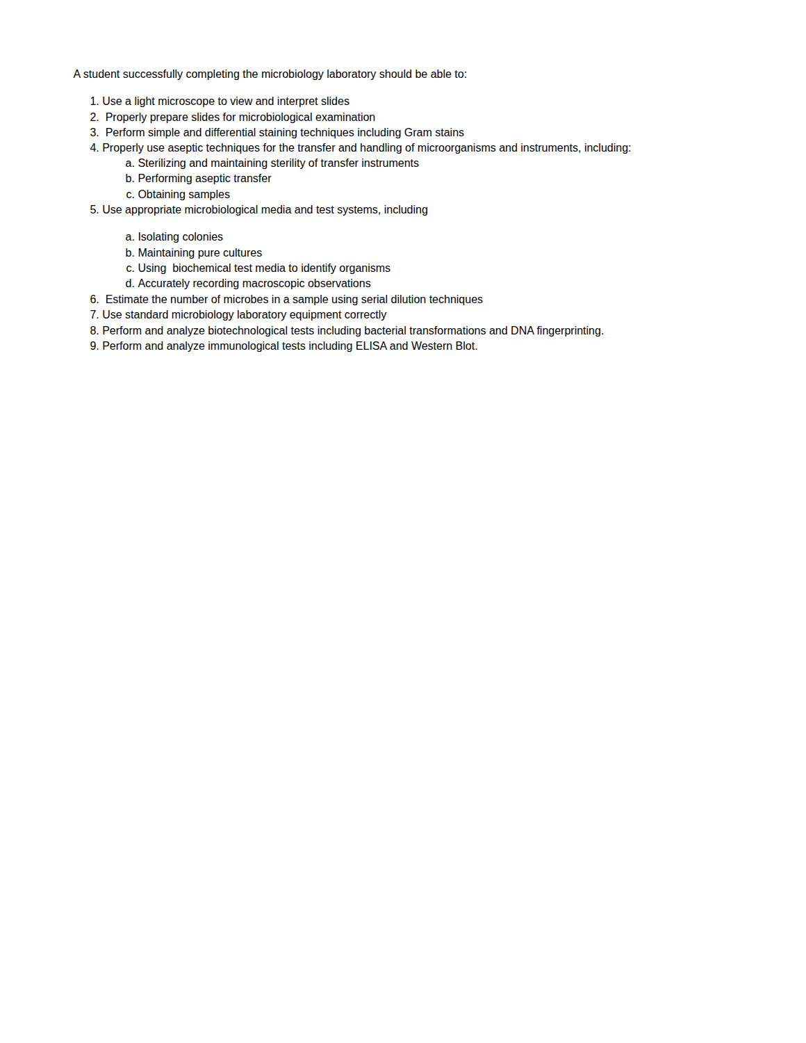A student successfully completing the microbiology laboratory should be able to:
Use a light microscope to view and interpret slides
Properly prepare slides for microbiological examination
Perform simple and differential staining techniques including Gram stains
Properly use aseptic techniques for the transfer and handling of microorganisms and instruments, including:
Sterilizing and maintaining sterility of transfer instruments
Performing aseptic transfer
Obtaining samples
Use appropriate microbiological media and test systems, including
Isolating colonies
Maintaining pure cultures
Using biochemical test media to identify organisms
Accurately recording macroscopic observations
Estimate the number of microbes in a sample using serial dilution techniques
Use standard microbiology laboratory equipment correctly
Perform and analyze biotechnological tests including bacterial transformations and DNA fingerprinting.
Perform and analyze immunological tests including ELISA and Western Blot.